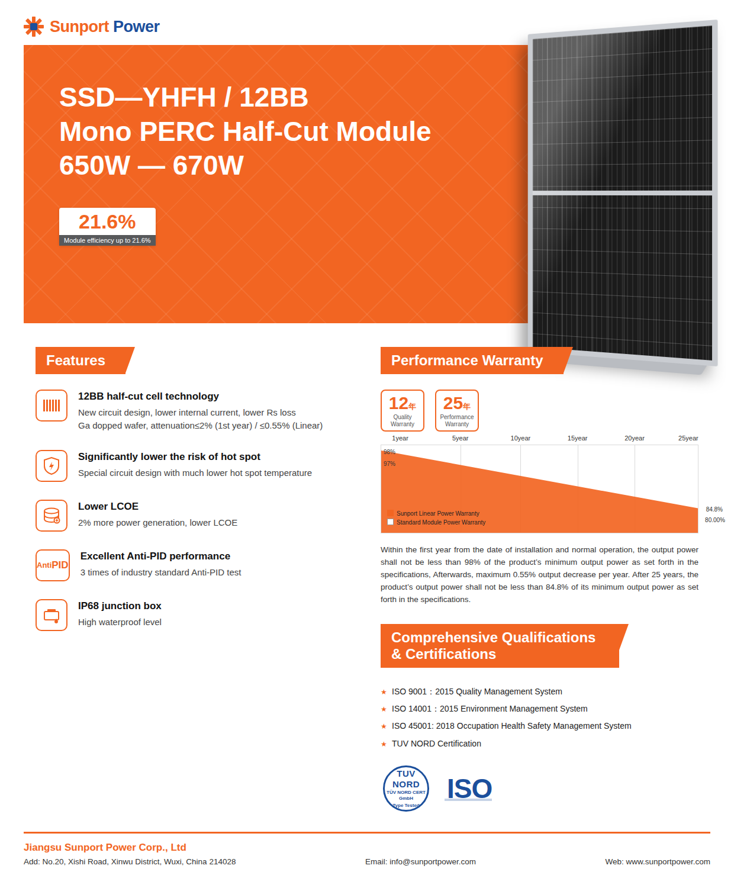Sunport Power
SSD—YHFH / 12BB
Mono PERC Half-Cut Module
650W — 670W
21.6% Module efficiency up to 21.6%
Features
12BB half-cut cell technology
New circuit design, lower internal current, lower Rs loss
Ga dopped wafer, attenuation≤2% (1st year) / ≤0.55% (Linear)
Significantly lower the risk of hot spot
Special circuit design with much lower hot spot temperature
Lower LCOE
2% more power generation, lower LCOE
Anti
PID
Excellent Anti-PID performance
3 times of industry standard Anti-PID test
IP68 junction box
High waterproof level
Performance Warranty
12年
Quality
Warranty
25年
Performance
Warranty
1year 5year 10year 15year 20year 25year
98% 97% 84.8% 80.00%
Sunport Linear Power Warranty
Standard Module Power Warranty
Within the first year from the date of installation and normal operation, the output power shall not be less than 98% of the product’s minimum output power as set forth in the specifications, Afterwards, maximum 0.55% output decrease per year. After 25 years, the product’s output power shall not be less than 84.8% of its minimum output power as set forth in the specifications.
Comprehensive Qualifications
& Certifications
ISO 9001：2015 Quality Management System
ISO 14001：2015 Environment Management System
ISO 45001: 2018 Occupation Health Safety Management System
TUV NORD Certification
TUV NORD
TÜV NORD CERT
GmbH
Type Tested
ISO
Jiangsu Sunport Power Corp., Ltd
Add: No.20, Xishi Road, Xinwu District, Wuxi, China 214028
Email: info@sunportpower.com
Web: www.sunportpower.com